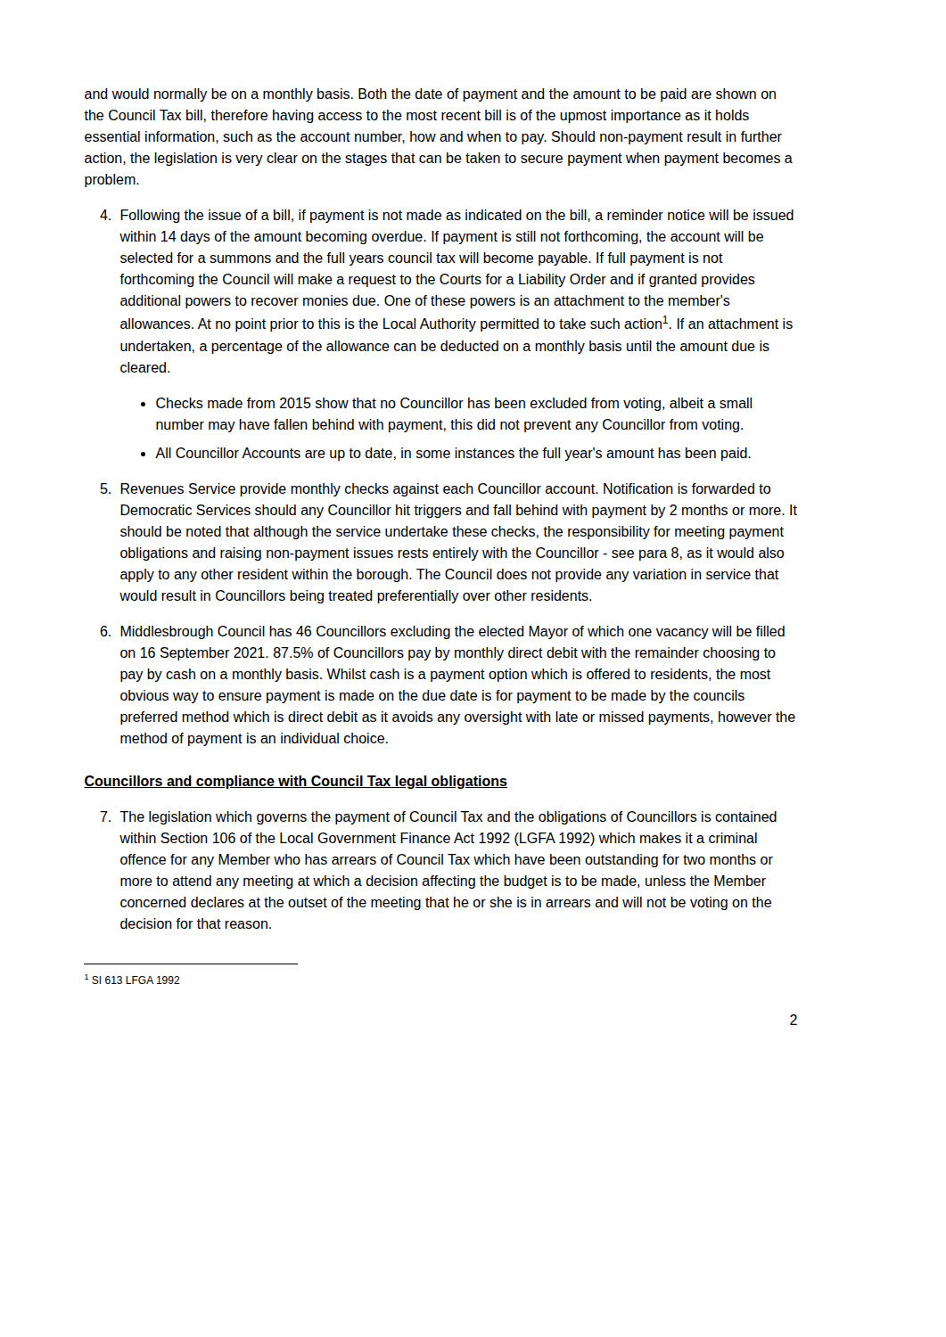and would normally be on a monthly basis. Both the date of payment and the amount to be paid are shown on the Council Tax bill, therefore having access to the most recent bill is of the upmost importance as it holds essential information, such as the account number, how and when to pay. Should non-payment result in further action, the legislation is very clear on the stages that can be taken to secure payment when payment becomes a problem.
Following the issue of a bill, if payment is not made as indicated on the bill, a reminder notice will be issued within 14 days of the amount becoming overdue. If payment is still not forthcoming, the account will be selected for a summons and the full years council tax will become payable. If full payment is not forthcoming the Council will make a request to the Courts for a Liability Order and if granted provides additional powers to recover monies due. One of these powers is an attachment to the member's allowances. At no point prior to this is the Local Authority permitted to take such action1. If an attachment is undertaken, a percentage of the allowance can be deducted on a monthly basis until the amount due is cleared.
Checks made from 2015 show that no Councillor has been excluded from voting, albeit a small number may have fallen behind with payment, this did not prevent any Councillor from voting.
All Councillor Accounts are up to date, in some instances the full year's amount has been paid.
Revenues Service provide monthly checks against each Councillor account. Notification is forwarded to Democratic Services should any Councillor hit triggers and fall behind with payment by 2 months or more. It should be noted that although the service undertake these checks, the responsibility for meeting payment obligations and raising non-payment issues rests entirely with the Councillor - see para 8, as it would also apply to any other resident within the borough. The Council does not provide any variation in service that would result in Councillors being treated preferentially over other residents.
Middlesbrough Council has 46 Councillors excluding the elected Mayor of which one vacancy will be filled on 16 September 2021. 87.5% of Councillors pay by monthly direct debit with the remainder choosing to pay by cash on a monthly basis. Whilst cash is a payment option which is offered to residents, the most obvious way to ensure payment is made on the due date is for payment to be made by the councils preferred method which is direct debit as it avoids any oversight with late or missed payments, however the method of payment is an individual choice.
Councillors and compliance with Council Tax legal obligations
The legislation which governs the payment of Council Tax and the obligations of Councillors is contained within Section 106 of the Local Government Finance Act 1992 (LGFA 1992) which makes it a criminal offence for any Member who has arrears of Council Tax which have been outstanding for two months or more to attend any meeting at which a decision affecting the budget is to be made, unless the Member concerned declares at the outset of the meeting that he or she is in arrears and will not be voting on the decision for that reason.
1 SI 613 LFGA 1992
2